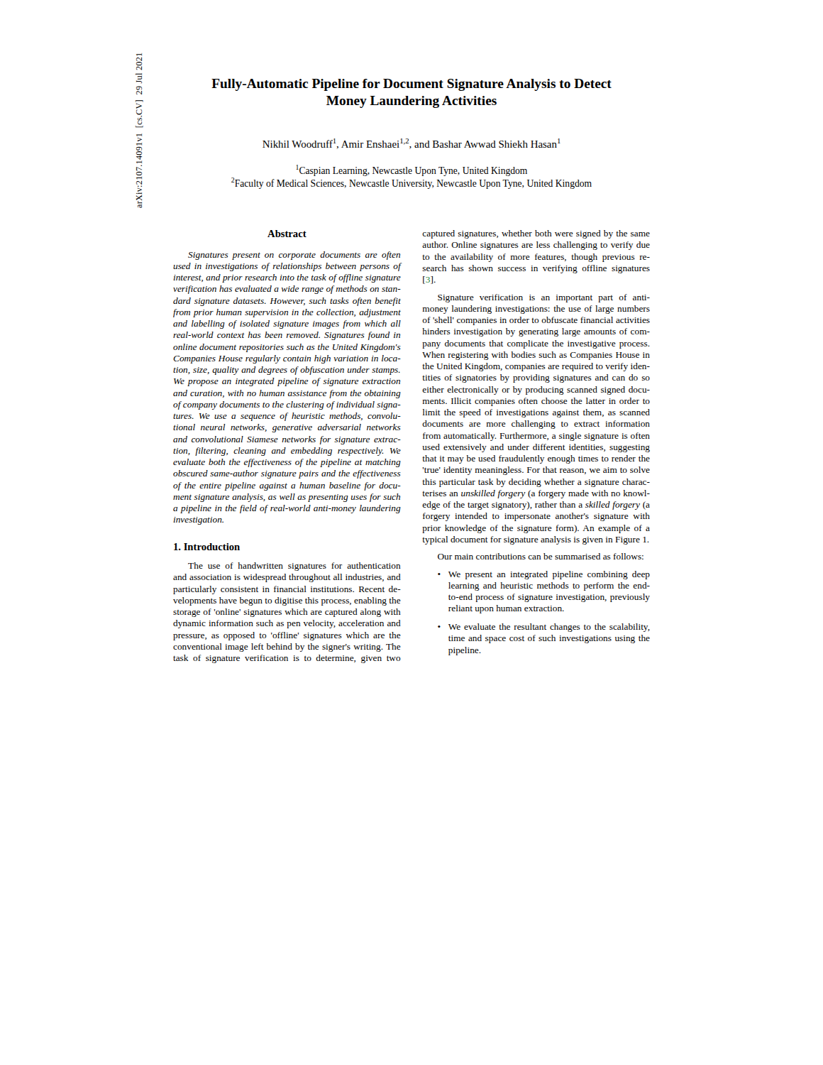arXiv:2107.14091v1 [cs.CV] 29 Jul 2021
Fully-Automatic Pipeline for Document Signature Analysis to Detect Money Laundering Activities
Nikhil Woodruff1, Amir Enshaei1,2, and Bashar Awwad Shiekh Hasan1
1Caspian Learning, Newcastle Upon Tyne, United Kingdom
2Faculty of Medical Sciences, Newcastle University, Newcastle Upon Tyne, United Kingdom
Abstract
Signatures present on corporate documents are often used in investigations of relationships between persons of interest, and prior research into the task of offline signature verification has evaluated a wide range of methods on standard signature datasets. However, such tasks often benefit from prior human supervision in the collection, adjustment and labelling of isolated signature images from which all real-world context has been removed. Signatures found in online document repositories such as the United Kingdom's Companies House regularly contain high variation in location, size, quality and degrees of obfuscation under stamps. We propose an integrated pipeline of signature extraction and curation, with no human assistance from the obtaining of company documents to the clustering of individual signatures. We use a sequence of heuristic methods, convolutional neural networks, generative adversarial networks and convolutional Siamese networks for signature extraction, filtering, cleaning and embedding respectively. We evaluate both the effectiveness of the pipeline at matching obscured same-author signature pairs and the effectiveness of the entire pipeline against a human baseline for document signature analysis, as well as presenting uses for such a pipeline in the field of real-world anti-money laundering investigation.
1. Introduction
The use of handwritten signatures for authentication and association is widespread throughout all industries, and particularly consistent in financial institutions. Recent developments have begun to digitise this process, enabling the storage of 'online' signatures which are captured along with dynamic information such as pen velocity, acceleration and pressure, as opposed to 'offline' signatures which are the conventional image left behind by the signer's writing. The task of signature verification is to determine, given two captured signatures, whether both were signed by the same author. Online signatures are less challenging to verify due to the availability of more features, though previous research has shown success in verifying offline signatures [3].
Signature verification is an important part of anti-money laundering investigations: the use of large numbers of 'shell' companies in order to obfuscate financial activities hinders investigation by generating large amounts of company documents that complicate the investigative process. When registering with bodies such as Companies House in the United Kingdom, companies are required to verify identities of signatories by providing signatures and can do so either electronically or by producing scanned signed documents. Illicit companies often choose the latter in order to limit the speed of investigations against them, as scanned documents are more challenging to extract information from automatically. Furthermore, a single signature is often used extensively and under different identities, suggesting that it may be used fraudulently enough times to render the 'true' identity meaningless. For that reason, we aim to solve this particular task by deciding whether a signature characterises an unskilled forgery (a forgery made with no knowledge of the target signatory), rather than a skilled forgery (a forgery intended to impersonate another's signature with prior knowledge of the signature form). An example of a typical document for signature analysis is given in Figure 1.
Our main contributions can be summarised as follows:
We present an integrated pipeline combining deep learning and heuristic methods to perform the end-to-end process of signature investigation, previously reliant upon human extraction.
We evaluate the resultant changes to the scalability, time and space cost of such investigations using the pipeline.